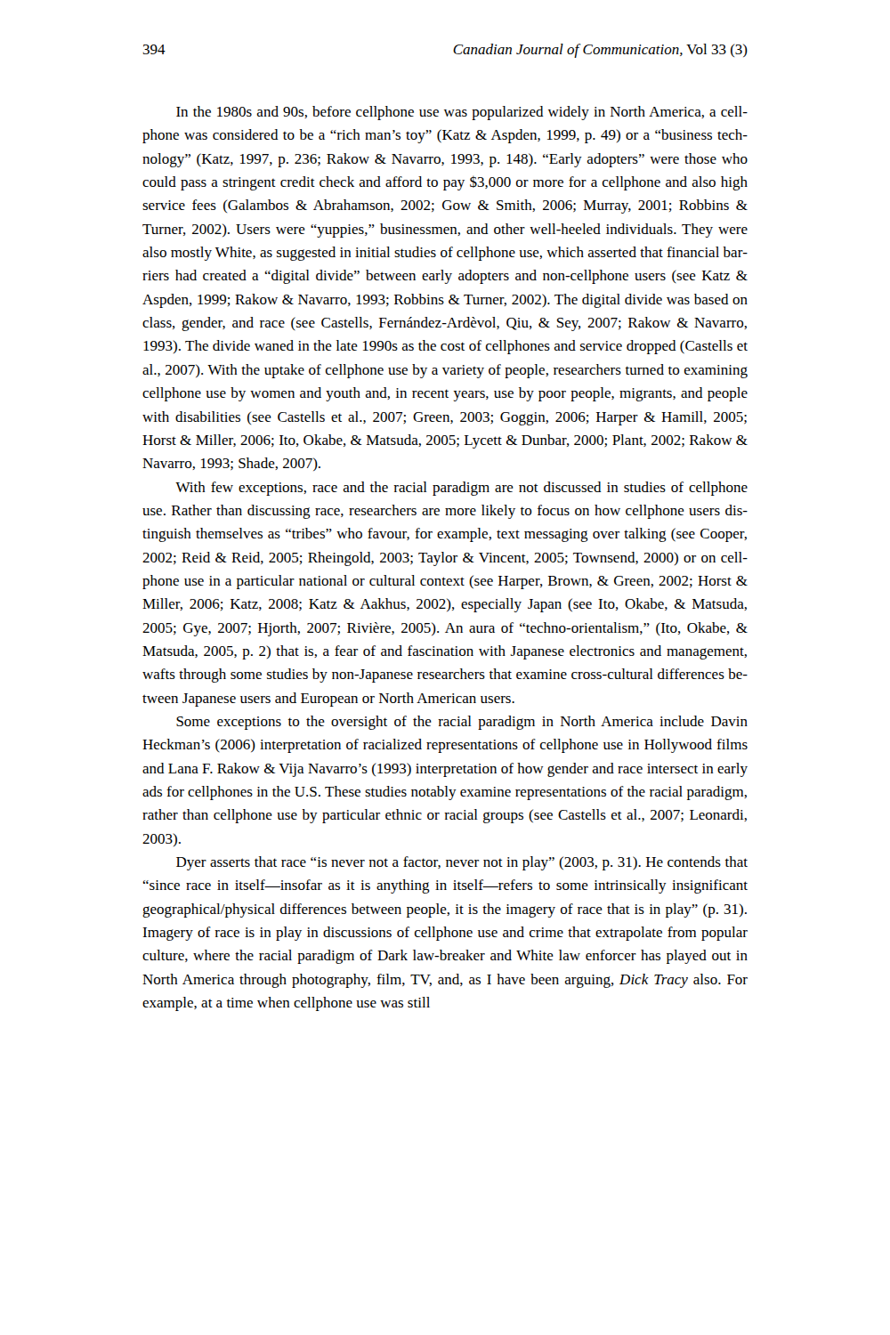394 Canadian Journal of Communication, Vol 33 (3)
In the 1980s and 90s, before cellphone use was popularized widely in North America, a cellphone was considered to be a “rich man’s toy” (Katz & Aspden, 1999, p. 49) or a “business technology” (Katz, 1997, p. 236; Rakow & Navarro, 1993, p. 148). “Early adopters” were those who could pass a stringent credit check and afford to pay $3,000 or more for a cellphone and also high service fees (Galambos & Abrahamson, 2002; Gow & Smith, 2006; Murray, 2001; Robbins & Turner, 2002). Users were “yuppies,” businessmen, and other well-heeled individuals. They were also mostly White, as suggested in initial studies of cellphone use, which asserted that financial barriers had created a “digital divide” between early adopters and non-cellphone users (see Katz & Aspden, 1999; Rakow & Navarro, 1993; Robbins & Turner, 2002). The digital divide was based on class, gender, and race (see Castells, Fernández-Ardèvol, Qiu, & Sey, 2007; Rakow & Navarro, 1993). The divide waned in the late 1990s as the cost of cellphones and service dropped (Castells et al., 2007). With the uptake of cellphone use by a variety of people, researchers turned to examining cellphone use by women and youth and, in recent years, use by poor people, migrants, and people with disabilities (see Castells et al., 2007; Green, 2003; Goggin, 2006; Harper & Hamill, 2005; Horst & Miller, 2006; Ito, Okabe, & Matsuda, 2005; Lycett & Dunbar, 2000; Plant, 2002; Rakow & Navarro, 1993; Shade, 2007).
With few exceptions, race and the racial paradigm are not discussed in studies of cellphone use. Rather than discussing race, researchers are more likely to focus on how cellphone users distinguish themselves as “tribes” who favour, for example, text messaging over talking (see Cooper, 2002; Reid & Reid, 2005; Rheingold, 2003; Taylor & Vincent, 2005; Townsend, 2000) or on cellphone use in a particular national or cultural context (see Harper, Brown, & Green, 2002; Horst & Miller, 2006; Katz, 2008; Katz & Aakhus, 2002), especially Japan (see Ito, Okabe, & Matsuda, 2005; Gye, 2007; Hjorth, 2007; Rivière, 2005). An aura of “techno-orientalism,” (Ito, Okabe, & Matsuda, 2005, p. 2) that is, a fear of and fascination with Japanese electronics and management, wafts through some studies by non-Japanese researchers that examine cross-cultural differences between Japanese users and European or North American users.
Some exceptions to the oversight of the racial paradigm in North America include Davin Heckman’s (2006) interpretation of racialized representations of cellphone use in Hollywood films and Lana F. Rakow & Vija Navarro’s (1993) interpretation of how gender and race intersect in early ads for cellphones in the U.S. These studies notably examine representations of the racial paradigm, rather than cellphone use by particular ethnic or racial groups (see Castells et al., 2007; Leonardi, 2003).
Dyer asserts that race “is never not a factor, never not in play” (2003, p. 31). He contends that “since race in itself—insofar as it is anything in itself—refers to some intrinsically insignificant geographical/physical differences between people, it is the imagery of race that is in play” (p. 31). Imagery of race is in play in discussions of cellphone use and crime that extrapolate from popular culture, where the racial paradigm of Dark law-breaker and White law enforcer has played out in North America through photography, film, TV, and, as I have been arguing, Dick Tracy also. For example, at a time when cellphone use was still